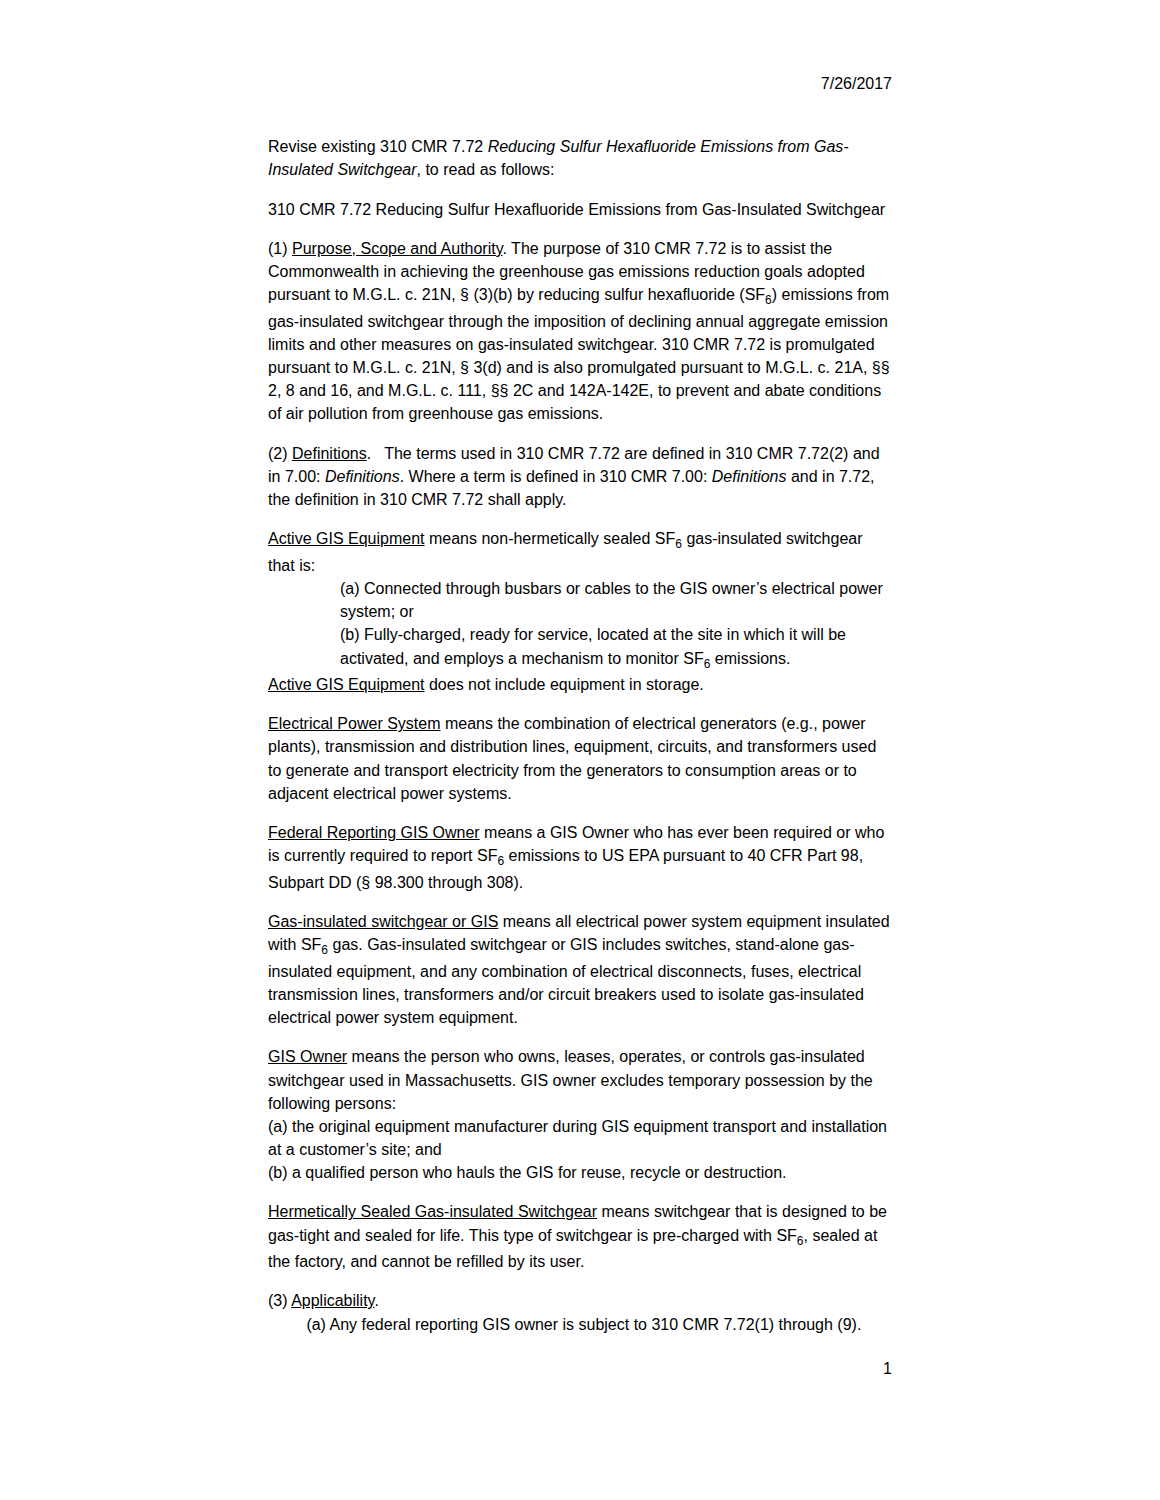7/26/2017
Revise existing 310 CMR 7.72 Reducing Sulfur Hexafluoride Emissions from Gas-Insulated Switchgear, to read as follows:
310 CMR 7.72 Reducing Sulfur Hexafluoride Emissions from Gas-Insulated Switchgear
(1) Purpose, Scope and Authority. The purpose of 310 CMR 7.72 is to assist the Commonwealth in achieving the greenhouse gas emissions reduction goals adopted pursuant to M.G.L. c. 21N, § (3)(b) by reducing sulfur hexafluoride (SF6) emissions from gas-insulated switchgear through the imposition of declining annual aggregate emission limits and other measures on gas-insulated switchgear. 310 CMR 7.72 is promulgated pursuant to M.G.L. c. 21N, § 3(d) and is also promulgated pursuant to M.G.L. c. 21A, §§ 2, 8 and 16, and M.G.L. c. 111, §§ 2C and 142A-142E, to prevent and abate conditions of air pollution from greenhouse gas emissions.
(2) Definitions. The terms used in 310 CMR 7.72 are defined in 310 CMR 7.72(2) and in 7.00: Definitions. Where a term is defined in 310 CMR 7.00: Definitions and in 7.72, the definition in 310 CMR 7.72 shall apply.
Active GIS Equipment means non-hermetically sealed SF6 gas-insulated switchgear that is:
(a) Connected through busbars or cables to the GIS owner’s electrical power system; or
(b) Fully-charged, ready for service, located at the site in which it will be activated, and employs a mechanism to monitor SF6 emissions.
Active GIS Equipment does not include equipment in storage.
Electrical Power System means the combination of electrical generators (e.g., power plants), transmission and distribution lines, equipment, circuits, and transformers used to generate and transport electricity from the generators to consumption areas or to adjacent electrical power systems.
Federal Reporting GIS Owner means a GIS Owner who has ever been required or who is currently required to report SF6 emissions to US EPA pursuant to 40 CFR Part 98, Subpart DD (§ 98.300 through 308).
Gas-insulated switchgear or GIS means all electrical power system equipment insulated with SF6 gas. Gas-insulated switchgear or GIS includes switches, stand-alone gas-insulated equipment, and any combination of electrical disconnects, fuses, electrical transmission lines, transformers and/or circuit breakers used to isolate gas-insulated electrical power system equipment.
GIS Owner means the person who owns, leases, operates, or controls gas-insulated switchgear used in Massachusetts. GIS owner excludes temporary possession by the following persons:
(a) the original equipment manufacturer during GIS equipment transport and installation at a customer’s site; and
(b) a qualified person who hauls the GIS for reuse, recycle or destruction.
Hermetically Sealed Gas-insulated Switchgear means switchgear that is designed to be gas-tight and sealed for life. This type of switchgear is pre-charged with SF6, sealed at the factory, and cannot be refilled by its user.
(3) Applicability.
(a) Any federal reporting GIS owner is subject to 310 CMR 7.72(1) through (9).
1